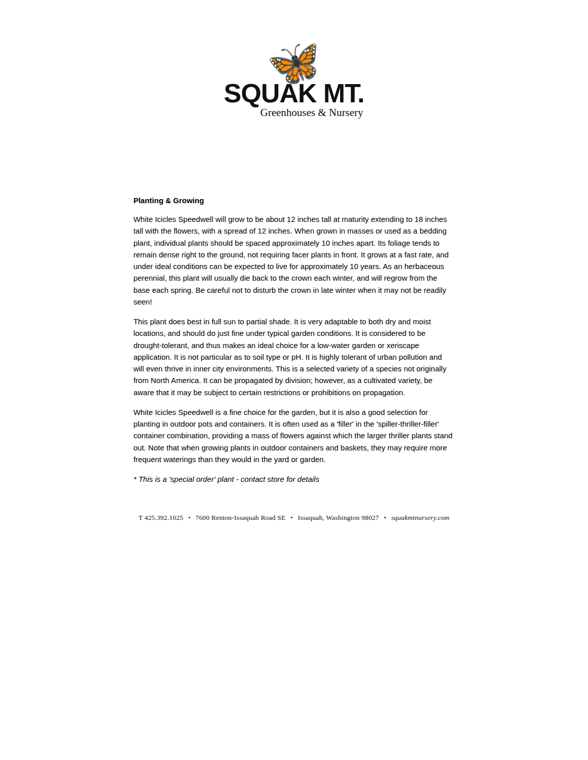🦋 SQUAK MT. Greenhouses & Nursery
Planting & Growing
White Icicles Speedwell will grow to be about 12 inches tall at maturity extending to 18 inches tall with the flowers, with a spread of 12 inches. When grown in masses or used as a bedding plant, individual plants should be spaced approximately 10 inches apart. Its foliage tends to remain dense right to the ground, not requiring facer plants in front. It grows at a fast rate, and under ideal conditions can be expected to live for approximately 10 years. As an herbaceous perennial, this plant will usually die back to the crown each winter, and will regrow from the base each spring. Be careful not to disturb the crown in late winter when it may not be readily seen!
This plant does best in full sun to partial shade. It is very adaptable to both dry and moist locations, and should do just fine under typical garden conditions. It is considered to be drought-tolerant, and thus makes an ideal choice for a low-water garden or xeriscape application. It is not particular as to soil type or pH. It is highly tolerant of urban pollution and will even thrive in inner city environments. This is a selected variety of a species not originally from North America. It can be propagated by division; however, as a cultivated variety, be aware that it may be subject to certain restrictions or prohibitions on propagation.
White Icicles Speedwell is a fine choice for the garden, but it is also a good selection for planting in outdoor pots and containers. It is often used as a 'filler' in the 'spiller-thriller-filler' container combination, providing a mass of flowers against which the larger thriller plants stand out. Note that when growing plants in outdoor containers and baskets, they may require more frequent waterings than they would in the yard or garden.
* This is a 'special order' plant - contact store for details
T 425.392.1025 • 7600 Renton-Issaquah Road SE • Issaquah, Washington 98027 • squakmtnursery.com